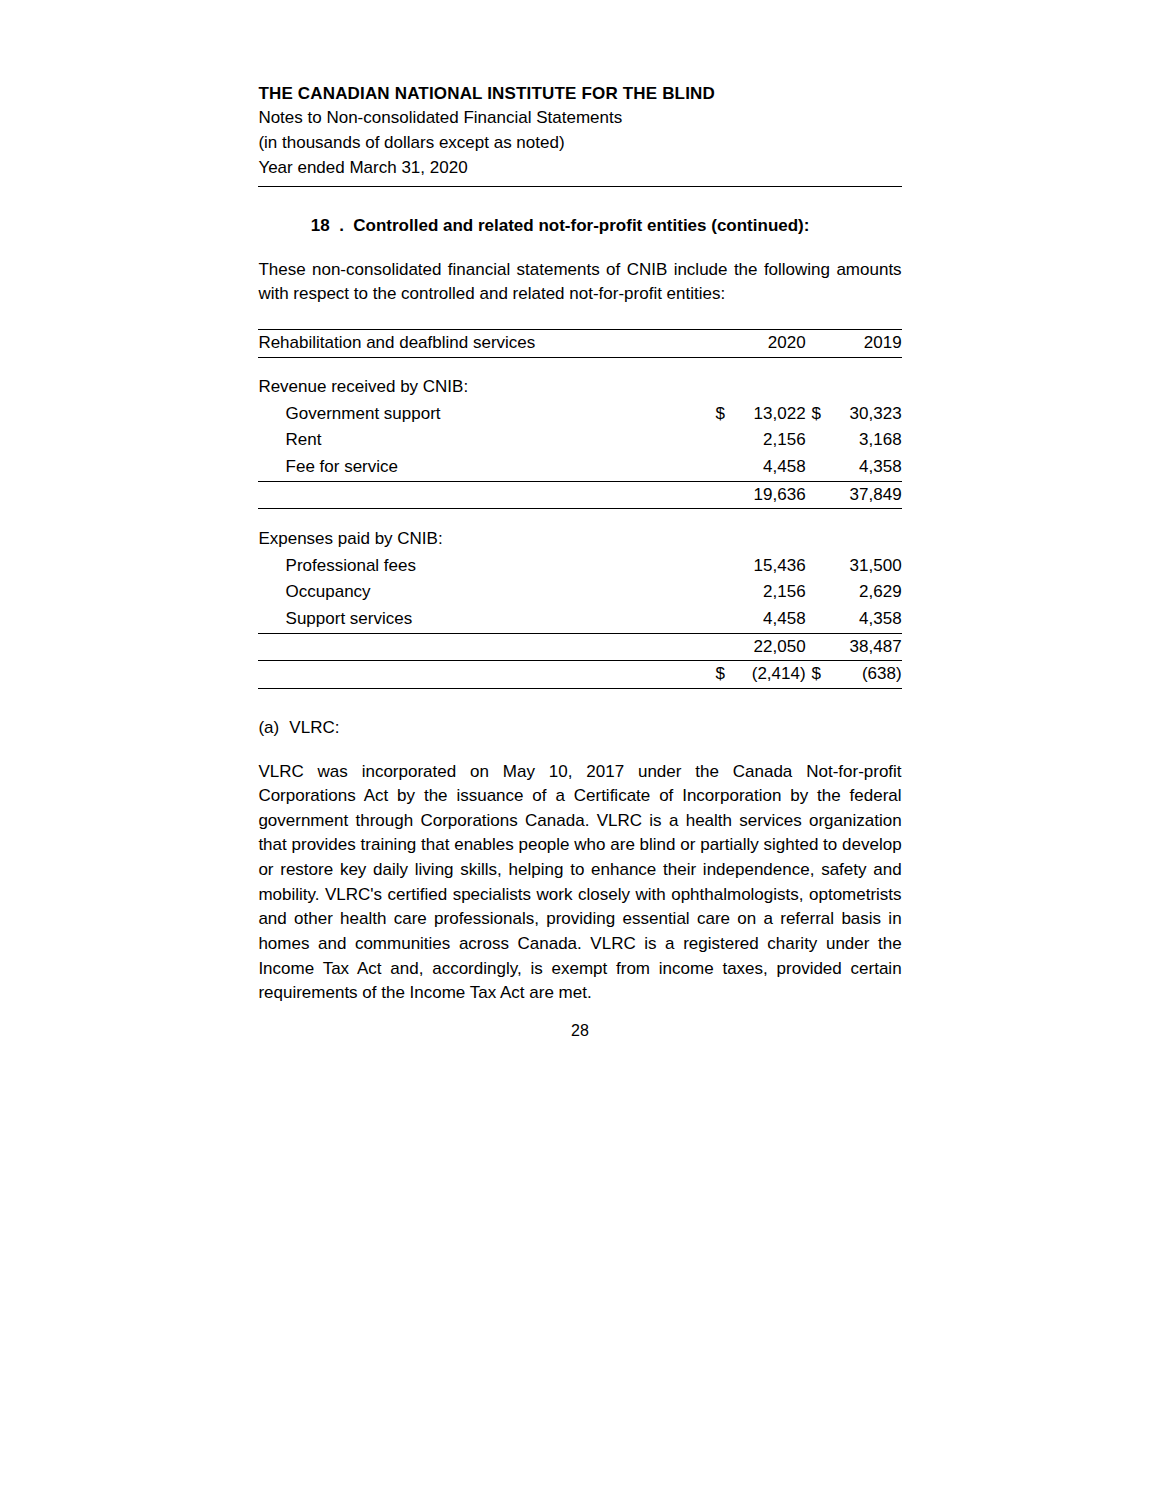THE CANADIAN NATIONAL INSTITUTE FOR THE BLIND
Notes to Non-consolidated Financial Statements
(in thousands of dollars except as noted)
Year ended March 31, 2020
18. Controlled and related not-for-profit entities (continued):
These non-consolidated financial statements of CNIB include the following amounts with respect to the controlled and related not-for-profit entities:
| Rehabilitation and deafblind services | | | 2020 | | 2019 |
| --- | --- | --- | --- | --- | --- |
| Revenue received by CNIB: | | | | | |
| Government support | | $ | 13,022 | $ | 30,323 |
| Rent | | | 2,156 | | 3,168 |
| Fee for service | | | 4,458 | | 4,358 |
| | | | 19,636 | | 37,849 |
| Expenses paid by CNIB: | | | | | |
| Professional fees | | | 15,436 | | 31,500 |
| Occupancy | | | 2,156 | | 2,629 |
| Support services | | | 4,458 | | 4,358 |
| | | | 22,050 | | 38,487 |
| | | $ | (2,414) | $ | (638) |
(a) VLRC:
VLRC was incorporated on May 10, 2017 under the Canada Not-for-profit Corporations Act by the issuance of a Certificate of Incorporation by the federal government through Corporations Canada. VLRC is a health services organization that provides training that enables people who are blind or partially sighted to develop or restore key daily living skills, helping to enhance their independence, safety and mobility. VLRC's certified specialists work closely with ophthalmologists, optometrists and other health care professionals, providing essential care on a referral basis in homes and communities across Canada. VLRC is a registered charity under the Income Tax Act and, accordingly, is exempt from income taxes, provided certain requirements of the Income Tax Act are met.
28